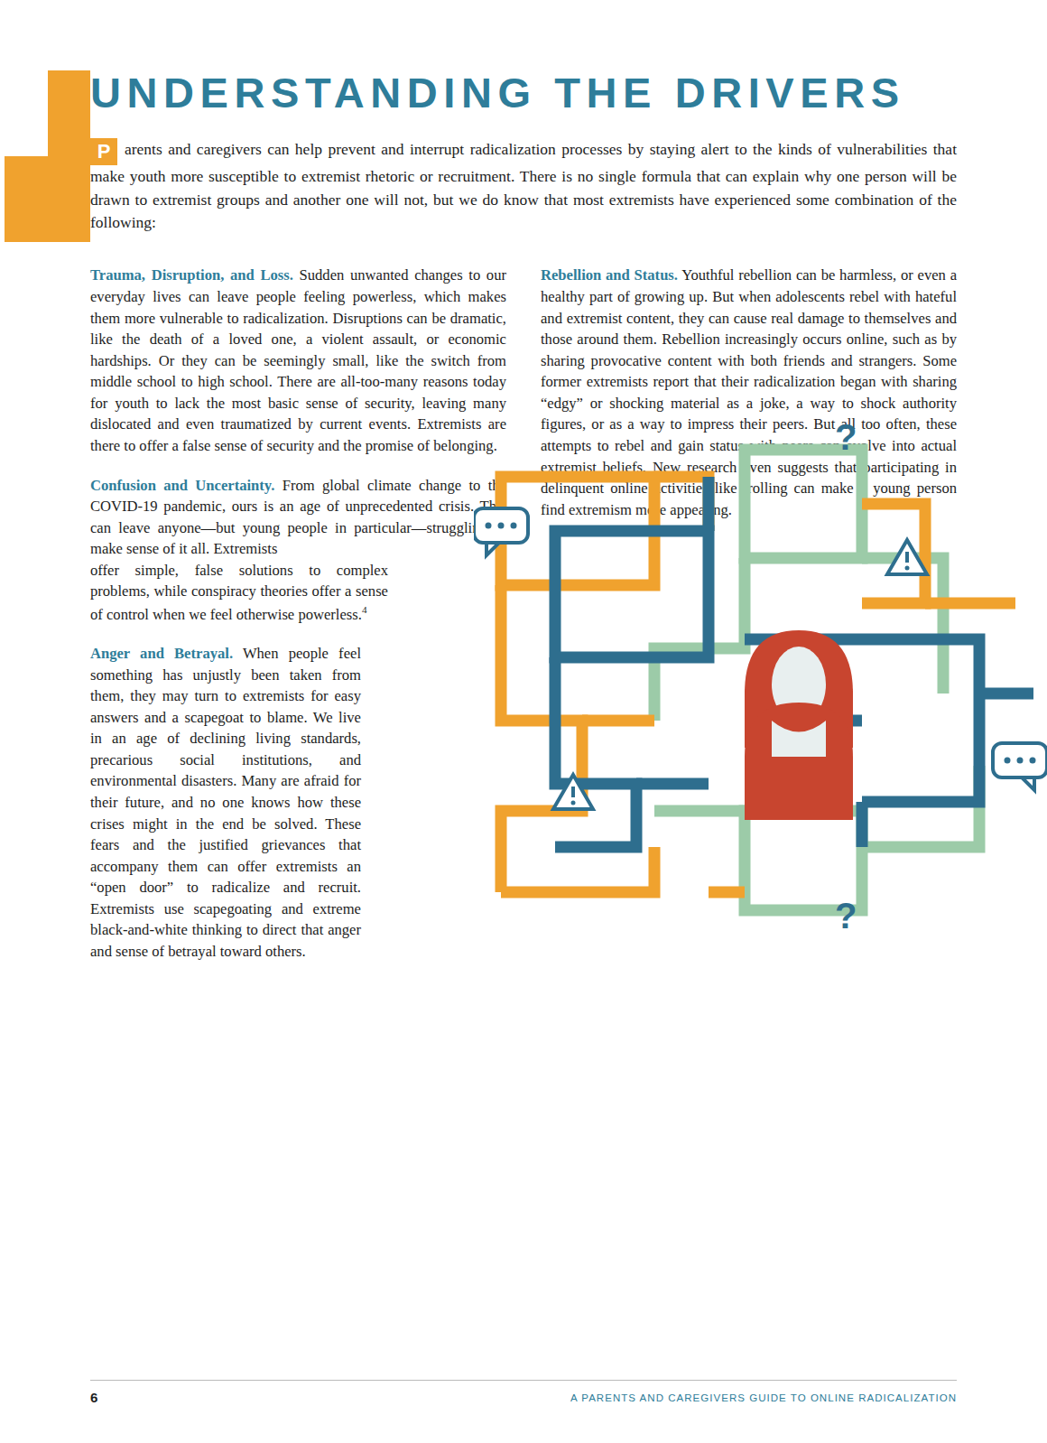Understanding the Drivers
Parents and caregivers can help prevent and interrupt radicalization processes by staying alert to the kinds of vulnerabilities that make youth more susceptible to extremist rhetoric or recruitment. There is no single formula that can explain why one person will be drawn to extremist groups and another one will not, but we do know that most extremists have experienced some combination of the following:
Trauma, Disruption, and Loss. Sudden unwanted changes to our everyday lives can leave people feeling powerless, which makes them more vulnerable to radicalization. Disruptions can be dramatic, like the death of a loved one, a violent assault, or economic hardships. Or they can be seemingly small, like the switch from middle school to high school. There are all-too-many reasons today for youth to lack the most basic sense of security, leaving many dislocated and even traumatized by current events. Extremists are there to offer a false sense of security and the promise of belonging.
Confusion and Uncertainty. From global climate change to the COVID-19 pandemic, ours is an age of unprecedented crisis. This can leave anyone—but young people in particular—struggling to make sense of it all. Extremists offer simple, false solutions to complex problems, while conspiracy theories offer a sense of control when we feel otherwise powerless.4
Anger and Betrayal. When people feel something has unjustly been taken from them, they may turn to extremists for easy answers and a scapegoat to blame. We live in an age of declining living standards, precarious social institutions, and environmental disasters. Many are afraid for their future, and no one knows how these crises might in the end be solved. These fears and the justified grievances that accompany them can offer extremists an “open door” to radicalize and recruit. Extremists use scapegoating and extreme black-and-white thinking to direct that anger and sense of betrayal toward others.
Rebellion and Status. Youthful rebellion can be harmless, or even a healthy part of growing up. But when adolescents rebel with hateful and extremist content, they can cause real damage to themselves and those around them. Rebellion increasingly occurs online, such as by sharing provocative content with both friends and strangers. Some former extremists report that their radicalization began with sharing “edgy” or shocking material as a joke, a way to shock authority figures, or as a way to impress their peers. But all too often, these attempts to rebel and gain status with peers can evolve into actual extremist beliefs. New research even suggests that participating in delinquent online activities like trolling can make a young person find extremism more appealing.
? ?
6 A Parents and Caregivers Guide to Online Radicalization